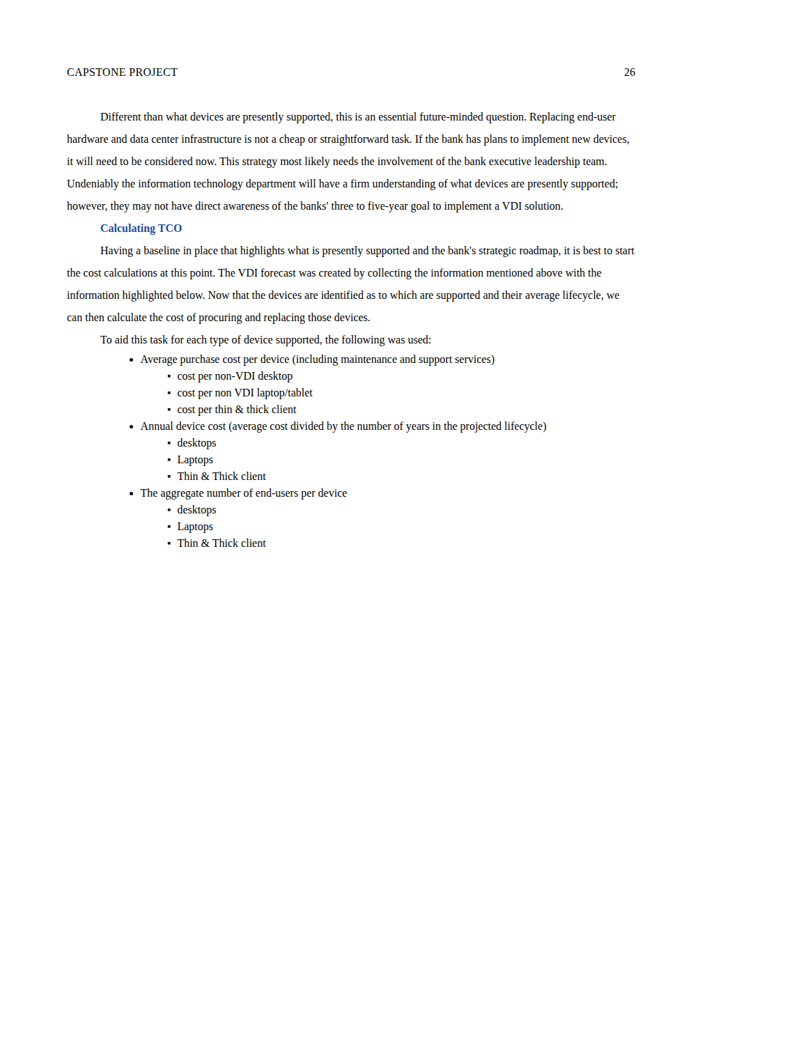Capstone Project 26
Different than what devices are presently supported, this is an essential future-minded question. Replacing end-user hardware and data center infrastructure is not a cheap or straightforward task. If the bank has plans to implement new devices, it will need to be considered now. This strategy most likely needs the involvement of the bank executive leadership team. Undeniably the information technology department will have a firm understanding of what devices are presently supported; however, they may not have direct awareness of the banks' three to five-year goal to implement a VDI solution.
Calculating TCO
Having a baseline in place that highlights what is presently supported and the bank's strategic roadmap, it is best to start the cost calculations at this point. The VDI forecast was created by collecting the information mentioned above with the information highlighted below. Now that the devices are identified as to which are supported and their average lifecycle, we can then calculate the cost of procuring and replacing those devices.
To aid this task for each type of device supported, the following was used:
Average purchase cost per device (including maintenance and support services)
cost per non-VDI desktop
cost per non VDI laptop/tablet
cost per thin & thick client
Annual device cost (average cost divided by the number of years in the projected lifecycle)
desktops
Laptops
Thin & Thick client
The aggregate number of end-users per device
desktops
Laptops
Thin & Thick client